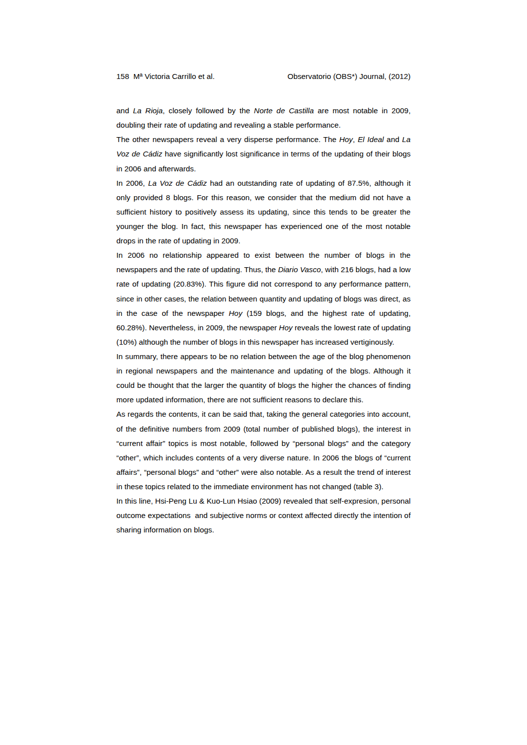158 Mª Victoria Carrillo et al. Observatorio (OBS*) Journal, (2012)
and La Rioja, closely followed by the Norte de Castilla are most notable in 2009, doubling their rate of updating and revealing a stable performance.
The other newspapers reveal a very disperse performance. The Hoy, El Ideal and La Voz de Cádiz have significantly lost significance in terms of the updating of their blogs in 2006 and afterwards.
In 2006, La Voz de Cádiz had an outstanding rate of updating of 87.5%, although it only provided 8 blogs. For this reason, we consider that the medium did not have a sufficient history to positively assess its updating, since this tends to be greater the younger the blog. In fact, this newspaper has experienced one of the most notable drops in the rate of updating in 2009.
In 2006 no relationship appeared to exist between the number of blogs in the newspapers and the rate of updating. Thus, the Diario Vasco, with 216 blogs, had a low rate of updating (20.83%). This figure did not correspond to any performance pattern, since in other cases, the relation between quantity and updating of blogs was direct, as in the case of the newspaper Hoy (159 blogs, and the highest rate of updating, 60.28%). Nevertheless, in 2009, the newspaper Hoy reveals the lowest rate of updating (10%) although the number of blogs in this newspaper has increased vertiginously.
In summary, there appears to be no relation between the age of the blog phenomenon in regional newspapers and the maintenance and updating of the blogs. Although it could be thought that the larger the quantity of blogs the higher the chances of finding more updated information, there are not sufficient reasons to declare this.
As regards the contents, it can be said that, taking the general categories into account, of the definitive numbers from 2009 (total number of published blogs), the interest in “current affair” topics is most notable, followed by “personal blogs” and the category “other”, which includes contents of a very diverse nature. In 2006 the blogs of “current affairs”, “personal blogs” and “other” were also notable. As a result the trend of interest in these topics related to the immediate environment has not changed (table 3).
In this line, Hsi-Peng Lu & Kuo-Lun Hsiao (2009) revealed that self-expresion, personal outcome expectations and subjective norms or context affected directly the intention of sharing information on blogs.